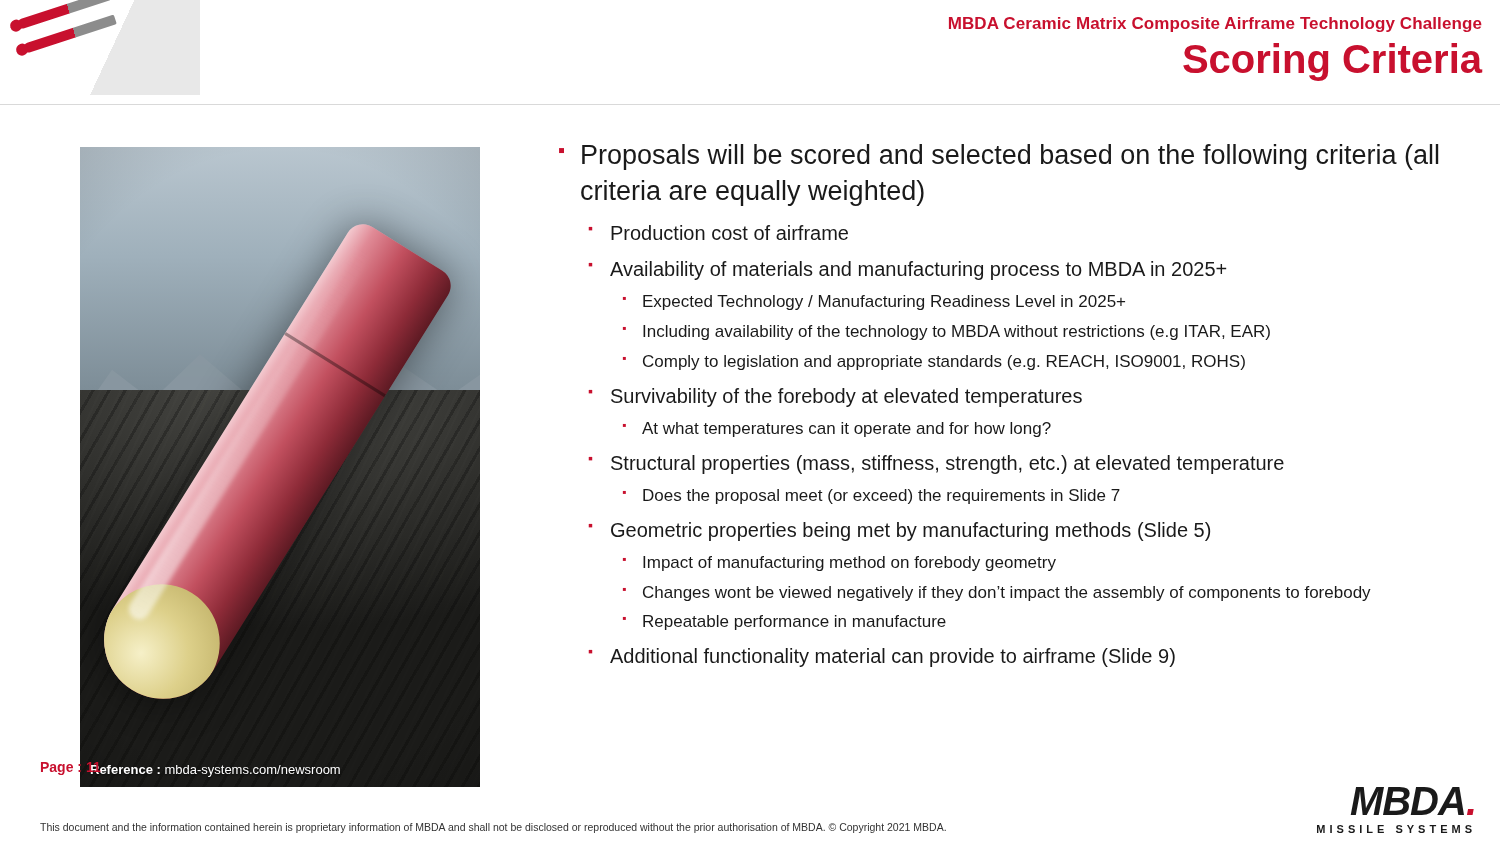MBDA Ceramic Matrix Composite Airframe Technology Challenge
Scoring Criteria
Reference : mbda-systems.com/newsroom
Proposals will be scored and selected based on the following criteria (all criteria are equally weighted)
Production cost of airframe
Availability of materials and manufacturing process to MBDA in 2025+
Expected Technology / Manufacturing Readiness Level in 2025+
Including availability of the technology to MBDA without restrictions (e.g ITAR, EAR)
Comply to legislation and appropriate standards (e.g. REACH, ISO9001, ROHS)
Survivability of the forebody at elevated temperatures
At what temperatures can it operate and for how long?
Structural properties (mass, stiffness, strength, etc.) at elevated temperature
Does the proposal meet (or exceed) the requirements in Slide 7
Geometric properties being met by manufacturing methods (Slide 5)
Impact of manufacturing method on forebody geometry
Changes wont be viewed negatively if they don’t impact the assembly of components to forebody
Repeatable performance in manufacture
Additional functionality material can provide to airframe (Slide 9)
Page : 11
This document and the information contained herein is proprietary information of MBDA and shall not be disclosed or reproduced without the prior authorisation of MBDA. © Copyright 2021 MBDA.
MBDA.
MISSILE SYSTEMS